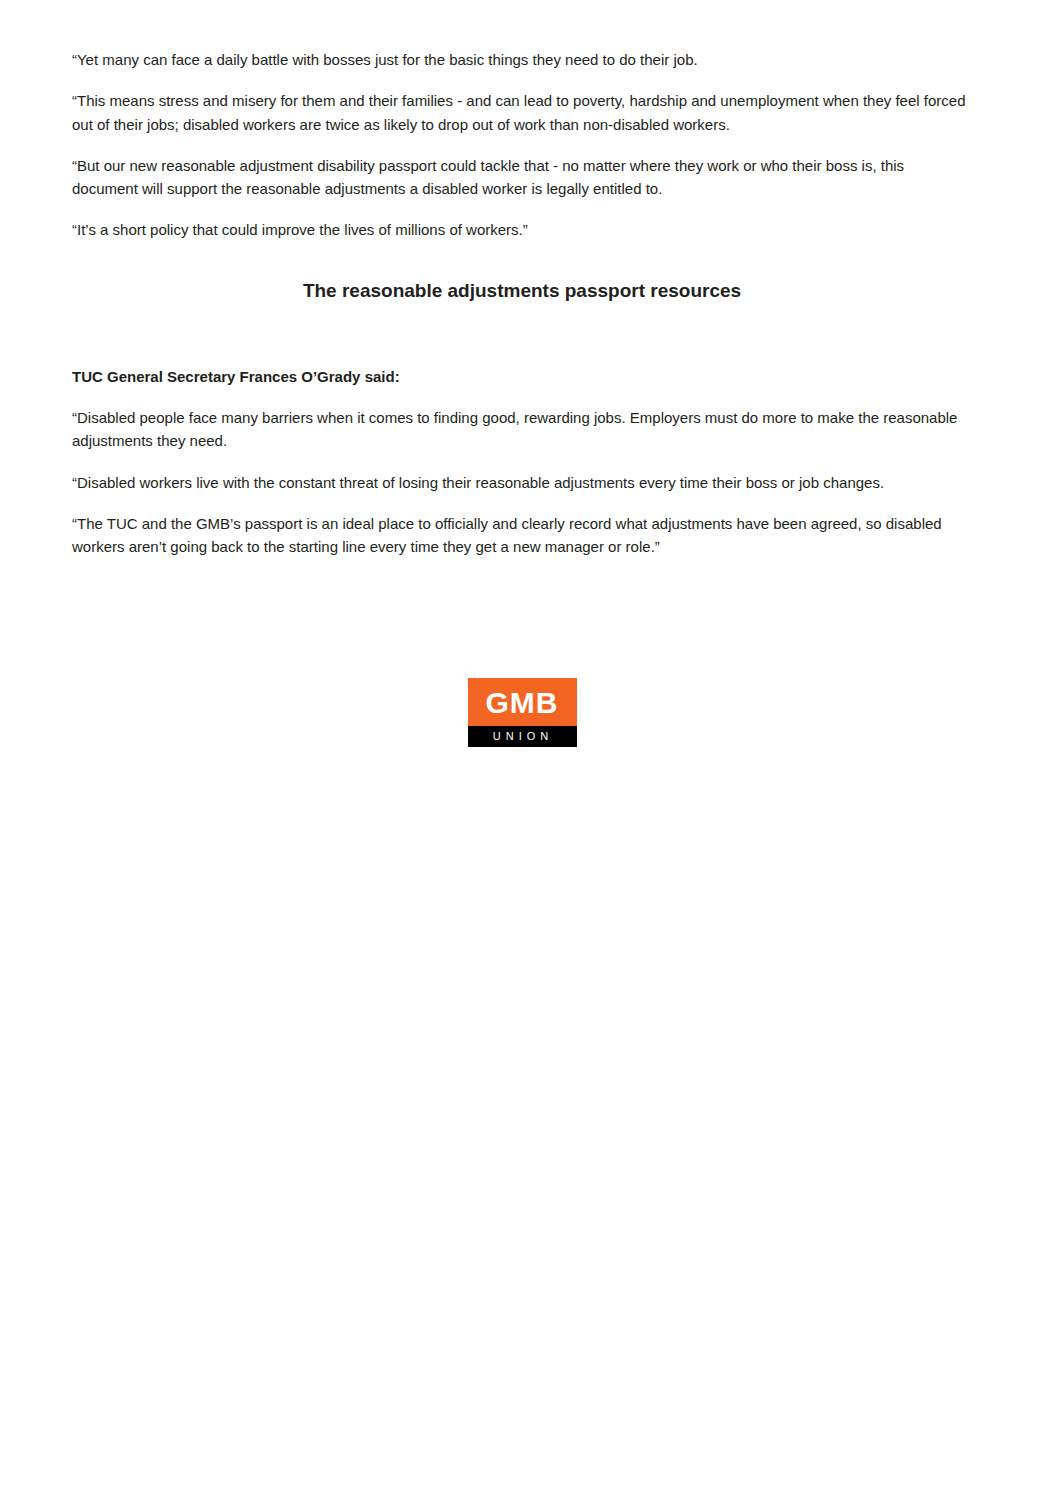“Yet many can face a daily battle with bosses just for the basic things they need to do their job.
“This means stress and misery for them and their families - and can lead to poverty, hardship and unemployment when they feel forced out of their jobs; disabled workers are twice as likely to drop out of work than non-disabled workers.
“But our new reasonable adjustment disability passport could tackle that - no matter where they work or who their boss is, this document will support the reasonable adjustments a disabled worker is legally entitled to.
“It’s a short policy that could improve the lives of millions of workers.”
The reasonable adjustments passport resources
TUC General Secretary Frances O’Grady said:
“Disabled people face many barriers when it comes to finding good, rewarding jobs. Employers must do more to make the reasonable adjustments they need.
“Disabled workers live with the constant threat of losing their reasonable adjustments every time their boss or job changes.
“The TUC and the GMB’s passport is an ideal place to officially and clearly record what adjustments have been agreed, so disabled workers aren’t going back to the starting line every time they get a new manager or role.”
GMB
UNION